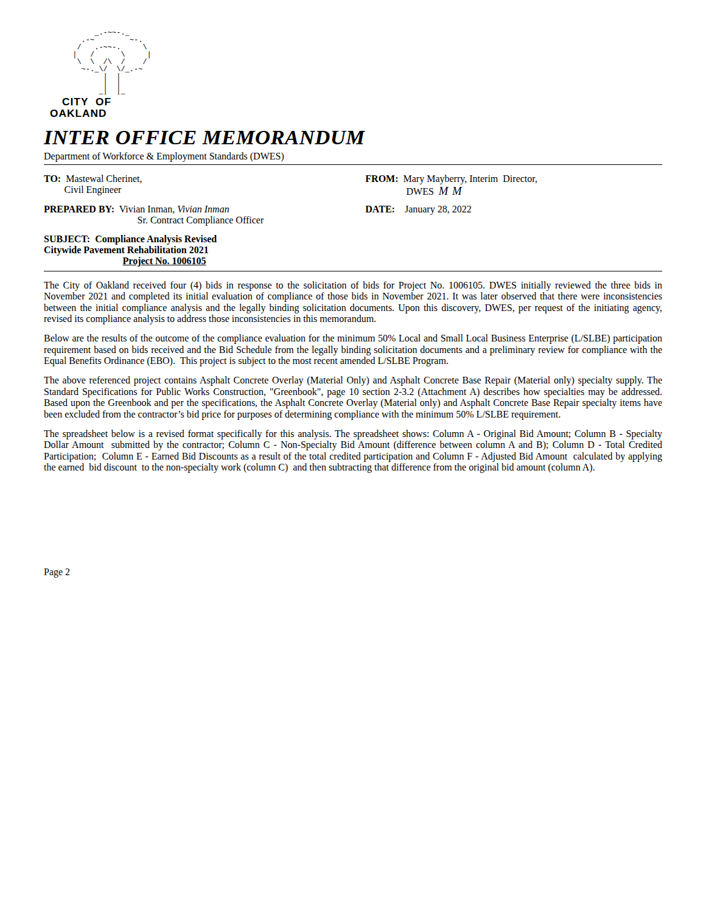_.-~~-._ .-~ ~-. / .-~~-. \ | / \ | \ \ /\ / / ~-._\/ \/_.-~ | | | | _| |_
CITY OF
OAKLAND
INTER OFFICE MEMORANDUM
Department of Workforce & Employment Standards (DWES)
| TO: Mastewal Cherinet, Civil Engineer | FROM: Mary Mayberry, Interim Director, DWES M M |
| PREPARED BY: Vivian Inman, Vivian Inman Sr. Contract Compliance Officer | DATE: January 28, 2022 |
SUBJECT: Compliance Analysis Revised
Citywide Pavement Rehabilitation 2021
Project No. 1006105
The City of Oakland received four (4) bids in response to the solicitation of bids for Project No. 1006105. DWES initially reviewed the three bids in November 2021 and completed its initial evaluation of compliance of those bids in November 2021. It was later observed that there were inconsistencies between the initial compliance analysis and the legally binding solicitation documents. Upon this discovery, DWES, per request of the initiating agency, revised its compliance analysis to address those inconsistencies in this memorandum.
Below are the results of the outcome of the compliance evaluation for the minimum 50% Local and Small Local Business Enterprise (L/SLBE) participation requirement based on bids received and the Bid Schedule from the legally binding solicitation documents and a preliminary review for compliance with the Equal Benefits Ordinance (EBO). This project is subject to the most recent amended L/SLBE Program.
The above referenced project contains Asphalt Concrete Overlay (Material Only) and Asphalt Concrete Base Repair (Material only) specialty supply. The Standard Specifications for Public Works Construction, "Greenbook", page 10 section 2-3.2 (Attachment A) describes how specialties may be addressed. Based upon the Greenbook and per the specifications, the Asphalt Concrete Overlay (Material only) and Asphalt Concrete Base Repair specialty items have been excluded from the contractor’s bid price for purposes of determining compliance with the minimum 50% L/SLBE requirement.
The spreadsheet below is a revised format specifically for this analysis. The spreadsheet shows: Column A - Original Bid Amount; Column B - Specialty Dollar Amount submitted by the contractor; Column C - Non-Specialty Bid Amount (difference between column A and B); Column D - Total Credited Participation; Column E - Earned Bid Discounts as a result of the total credited participation and Column F - Adjusted Bid Amount calculated by applying the earned bid discount to the non-specialty work (column C) and then subtracting that difference from the original bid amount (column A).
Page 2